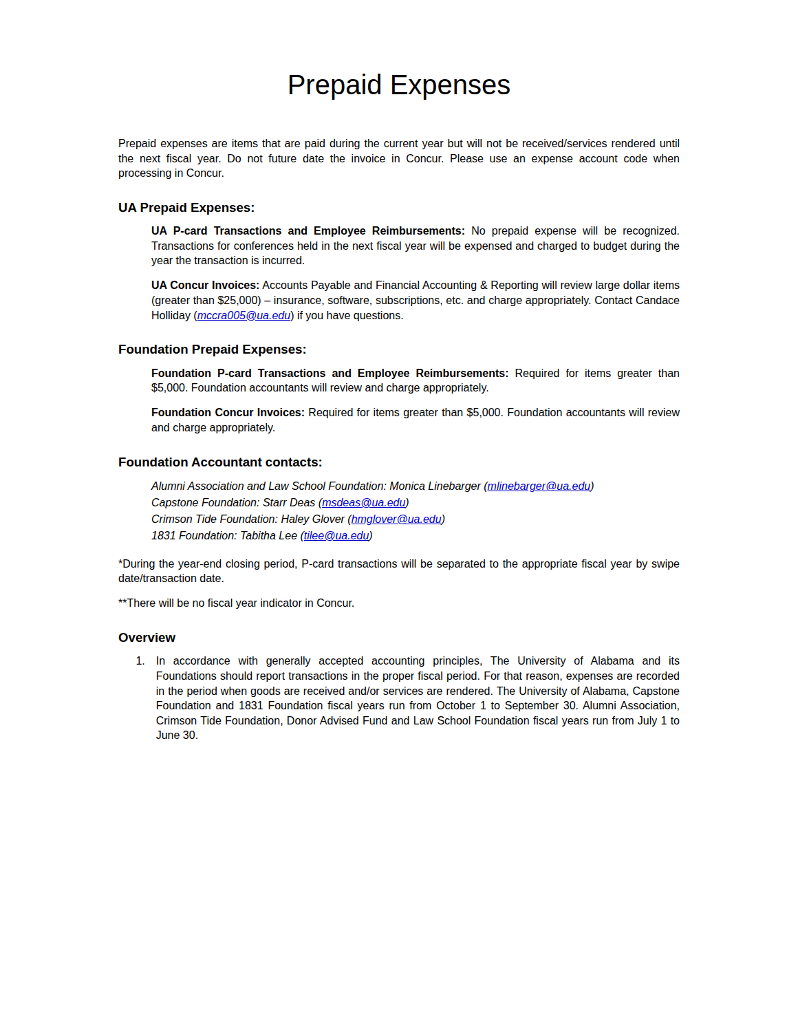Prepaid Expenses
Prepaid expenses are items that are paid during the current year but will not be received/services rendered until the next fiscal year. Do not future date the invoice in Concur. Please use an expense account code when processing in Concur.
UA Prepaid Expenses:
UA P-card Transactions and Employee Reimbursements: No prepaid expense will be recognized. Transactions for conferences held in the next fiscal year will be expensed and charged to budget during the year the transaction is incurred.
UA Concur Invoices: Accounts Payable and Financial Accounting & Reporting will review large dollar items (greater than $25,000) – insurance, software, subscriptions, etc. and charge appropriately. Contact Candace Holliday (mccra005@ua.edu) if you have questions.
Foundation Prepaid Expenses:
Foundation P-card Transactions and Employee Reimbursements: Required for items greater than $5,000. Foundation accountants will review and charge appropriately.
Foundation Concur Invoices: Required for items greater than $5,000. Foundation accountants will review and charge appropriately.
Foundation Accountant contacts:
Alumni Association and Law School Foundation: Monica Linebarger (mlinebarger@ua.edu)
Capstone Foundation: Starr Deas (msdeas@ua.edu)
Crimson Tide Foundation: Haley Glover (hmglover@ua.edu)
1831 Foundation: Tabitha Lee (tilee@ua.edu)
*During the year-end closing period, P-card transactions will be separated to the appropriate fiscal year by swipe date/transaction date.
**There will be no fiscal year indicator in Concur.
Overview
In accordance with generally accepted accounting principles, The University of Alabama and its Foundations should report transactions in the proper fiscal period. For that reason, expenses are recorded in the period when goods are received and/or services are rendered. The University of Alabama, Capstone Foundation and 1831 Foundation fiscal years run from October 1 to September 30. Alumni Association, Crimson Tide Foundation, Donor Advised Fund and Law School Foundation fiscal years run from July 1 to June 30.